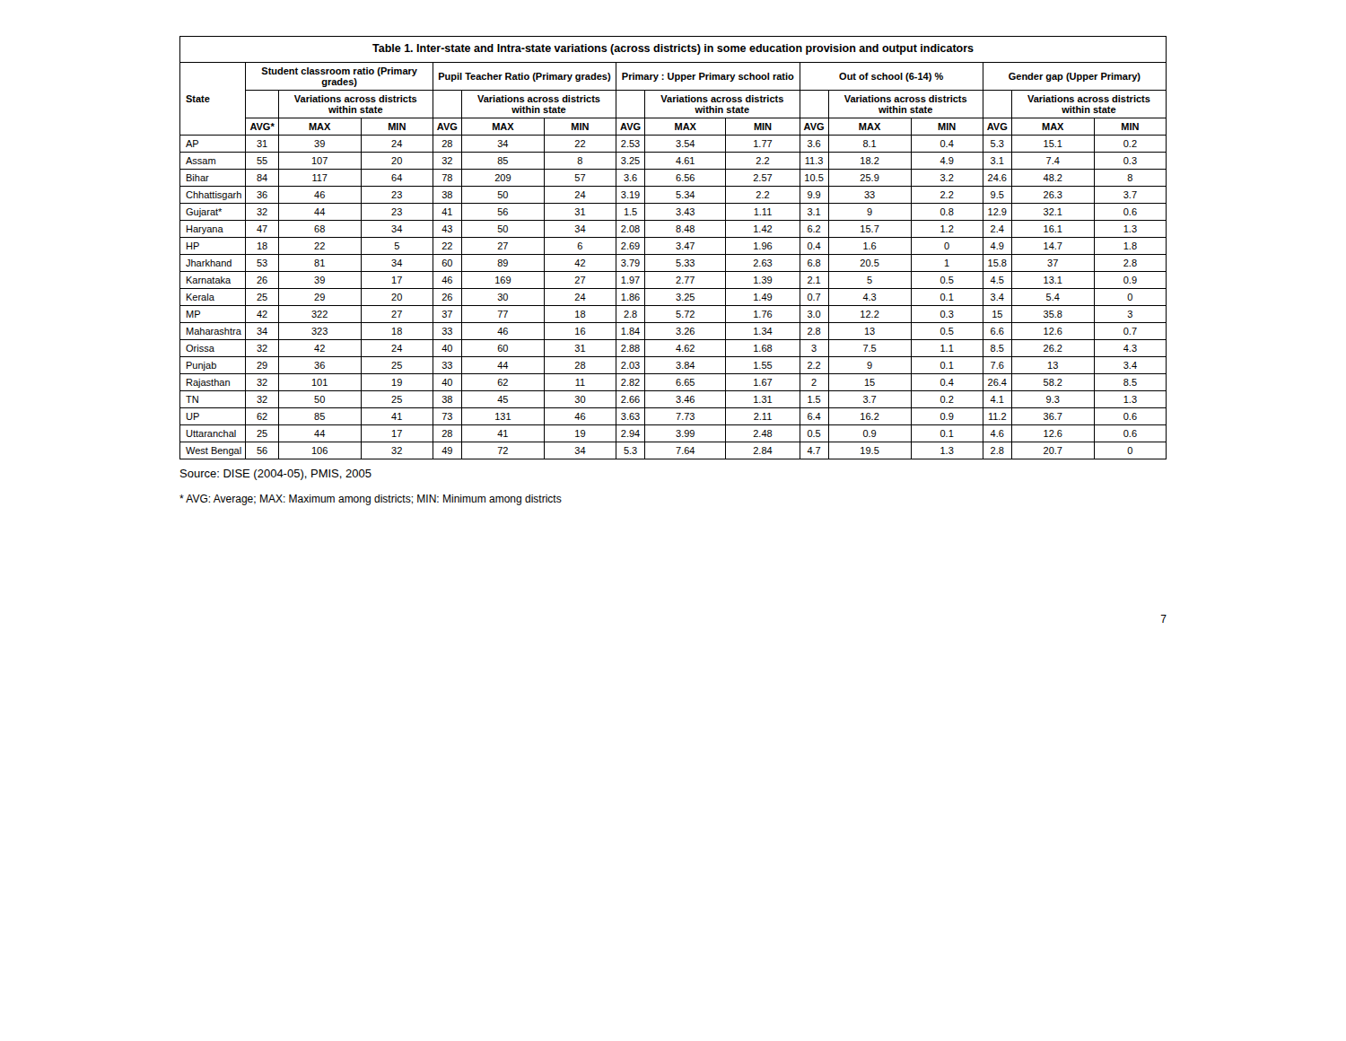Table 1. Inter-state and Intra-state variations (across districts) in some education provision and output indicators
| State | Student classroom ratio (Primary grades) | Pupil Teacher Ratio (Primary grades) | Primary : Upper Primary school ratio | Out of school (6-14) % | Gender gap (Upper Primary) |
| --- | --- | --- | --- | --- | --- |
| | Variations across districts within state | | Variations across districts within state | | Variations across districts within state | | Variations across districts within state | | Variations across districts within state |
| AVG* | MAX | MIN | AVG | MAX | MIN | AVG | MAX | MIN | AVG | MAX | MIN | AVG | MAX | MIN |
| AP | 31 | 39 | 24 | 28 | 34 | 22 | 2.53 | 3.54 | 1.77 | 3.6 | 8.1 | 0.4 | 5.3 | 15.1 | 0.2 |
| Assam | 55 | 107 | 20 | 32 | 85 | 8 | 3.25 | 4.61 | 2.2 | 11.3 | 18.2 | 4.9 | 3.1 | 7.4 | 0.3 |
| Bihar | 84 | 117 | 64 | 78 | 209 | 57 | 3.6 | 6.56 | 2.57 | 10.5 | 25.9 | 3.2 | 24.6 | 48.2 | 8 |
| Chhattisgarh | 36 | 46 | 23 | 38 | 50 | 24 | 3.19 | 5.34 | 2.2 | 9.9 | 33 | 2.2 | 9.5 | 26.3 | 3.7 |
| Gujarat* | 32 | 44 | 23 | 41 | 56 | 31 | 1.5 | 3.43 | 1.11 | 3.1 | 9 | 0.8 | 12.9 | 32.1 | 0.6 |
| Haryana | 47 | 68 | 34 | 43 | 50 | 34 | 2.08 | 8.48 | 1.42 | 6.2 | 15.7 | 1.2 | 2.4 | 16.1 | 1.3 |
| HP | 18 | 22 | 5 | 22 | 27 | 6 | 2.69 | 3.47 | 1.96 | 0.4 | 1.6 | 0 | 4.9 | 14.7 | 1.8 |
| Jharkhand | 53 | 81 | 34 | 60 | 89 | 42 | 3.79 | 5.33 | 2.63 | 6.8 | 20.5 | 1 | 15.8 | 37 | 2.8 |
| Karnataka | 26 | 39 | 17 | 46 | 169 | 27 | 1.97 | 2.77 | 1.39 | 2.1 | 5 | 0.5 | 4.5 | 13.1 | 0.9 |
| Kerala | 25 | 29 | 20 | 26 | 30 | 24 | 1.86 | 3.25 | 1.49 | 0.7 | 4.3 | 0.1 | 3.4 | 5.4 | 0 |
| MP | 42 | 322 | 27 | 37 | 77 | 18 | 2.8 | 5.72 | 1.76 | 3.0 | 12.2 | 0.3 | 15 | 35.8 | 3 |
| Maharashtra | 34 | 323 | 18 | 33 | 46 | 16 | 1.84 | 3.26 | 1.34 | 2.8 | 13 | 0.5 | 6.6 | 12.6 | 0.7 |
| Orissa | 32 | 42 | 24 | 40 | 60 | 31 | 2.88 | 4.62 | 1.68 | 3 | 7.5 | 1.1 | 8.5 | 26.2 | 4.3 |
| Punjab | 29 | 36 | 25 | 33 | 44 | 28 | 2.03 | 3.84 | 1.55 | 2.2 | 9 | 0.1 | 7.6 | 13 | 3.4 |
| Rajasthan | 32 | 101 | 19 | 40 | 62 | 11 | 2.82 | 6.65 | 1.67 | 2 | 15 | 0.4 | 26.4 | 58.2 | 8.5 |
| TN | 32 | 50 | 25 | 38 | 45 | 30 | 2.66 | 3.46 | 1.31 | 1.5 | 3.7 | 0.2 | 4.1 | 9.3 | 1.3 |
| UP | 62 | 85 | 41 | 73 | 131 | 46 | 3.63 | 7.73 | 2.11 | 6.4 | 16.2 | 0.9 | 11.2 | 36.7 | 0.6 |
| Uttaranchal | 25 | 44 | 17 | 28 | 41 | 19 | 2.94 | 3.99 | 2.48 | 0.5 | 0.9 | 0.1 | 4.6 | 12.6 | 0.6 |
| West Bengal | 56 | 106 | 32 | 49 | 72 | 34 | 5.3 | 7.64 | 2.84 | 4.7 | 19.5 | 1.3 | 2.8 | 20.7 | 0 |
Source: DISE (2004-05), PMIS, 2005
* AVG: Average; MAX: Maximum among districts; MIN: Minimum among districts
7